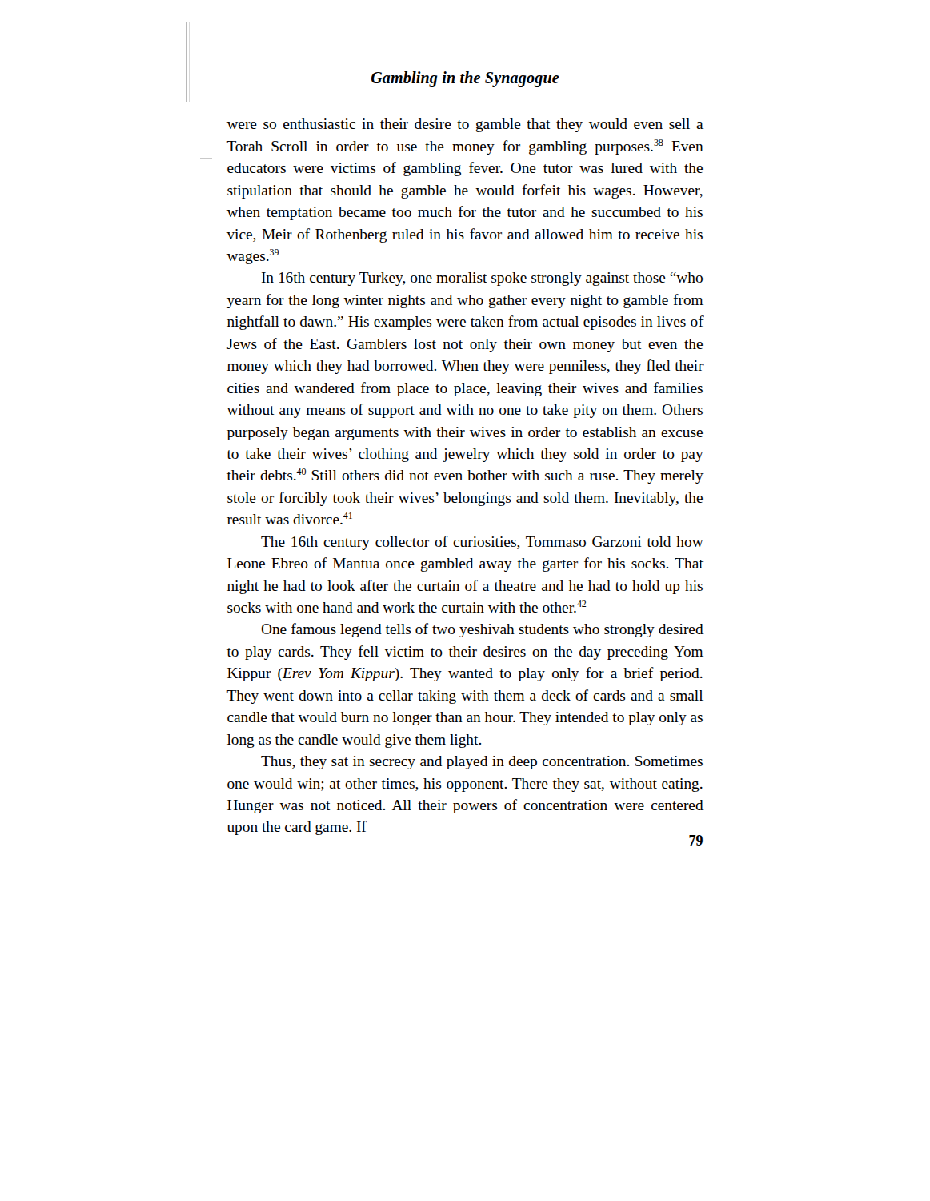Gambling in the Synagogue
were so enthusiastic in their desire to gamble that they would even sell a Torah Scroll in order to use the money for gambling purposes.38 Even educators were victims of gambling fever. One tutor was lured with the stipulation that should he gamble he would forfeit his wages. However, when temptation became too much for the tutor and he succumbed to his vice, Meir of Rothenberg ruled in his favor and allowed him to receive his wages.39
In 16th century Turkey, one moralist spoke strongly against those “who yearn for the long winter nights and who gather every night to gamble from nightfall to dawn.” His examples were taken from actual episodes in lives of Jews of the East. Gamblers lost not only their own money but even the money which they had borrowed. When they were penniless, they fled their cities and wandered from place to place, leaving their wives and families without any means of support and with no one to take pity on them. Others purposely began arguments with their wives in order to establish an excuse to take their wives’ clothing and jewelry which they sold in order to pay their debts.40 Still others did not even bother with such a ruse. They merely stole or forcibly took their wives’ belongings and sold them. Inevitably, the result was divorce.41
The 16th century collector of curiosities, Tommaso Garzoni told how Leone Ebreo of Mantua once gambled away the garter for his socks. That night he had to look after the curtain of a theatre and he had to hold up his socks with one hand and work the curtain with the other.42
One famous legend tells of two yeshivah students who strongly desired to play cards. They fell victim to their desires on the day preceding Yom Kippur (Erev Yom Kippur). They wanted to play only for a brief period. They went down into a cellar taking with them a deck of cards and a small candle that would burn no longer than an hour. They intended to play only as long as the candle would give them light.
Thus, they sat in secrecy and played in deep concentration. Sometimes one would win; at other times, his opponent. There they sat, without eating. Hunger was not noticed. All their powers of concentration were centered upon the card game. If
79